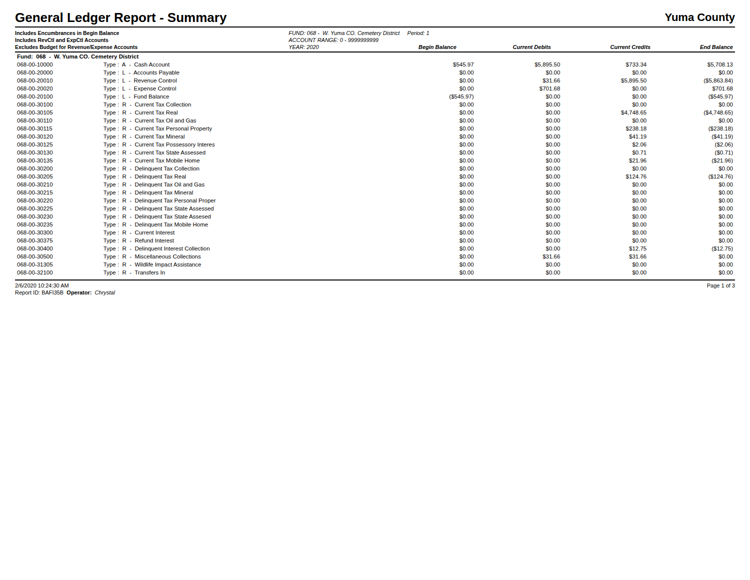General Ledger Report - Summary
Yuma County
| Includes Encumbrances in Begin Balance | FUND: 068 - W. Yuma CO. Cemetery District Period: 1 |
| Includes RevCtl and ExpCtl Accounts | ACCOUNT RANGE: 0 - 9999999999 |
| Excludes Budget for Revenue/Expense Accounts | YEAR: 2020 | Begin Balance | Current Debits | Current Credits | End Balance |
| Fund: 068 - W. Yuma CO. Cemetery District |
| 068-00-10000 | Type : A - Cash Account | $545.97 | $5,895.50 | $733.34 | $5,708.13 |
| 068-00-20000 | Type : L - Accounts Payable | $0.00 | $0.00 | $0.00 | $0.00 |
| 068-00-20010 | Type : L - Revenue Control | $0.00 | $31.66 | $5,895.50 | ($5,863.84) |
| 068-00-20020 | Type : L - Expense Control | $0.00 | $701.68 | $0.00 | $701.68 |
| 068-00-20100 | Type : L - Fund Balance | ($545.97) | $0.00 | $0.00 | ($545.97) |
| 068-00-30100 | Type : R - Current Tax Collection | $0.00 | $0.00 | $0.00 | $0.00 |
| 068-00-30105 | Type : R - Current Tax Real | $0.00 | $0.00 | $4,748.65 | ($4,748.65) |
| 068-00-30110 | Type : R - Current Tax Oil and Gas | $0.00 | $0.00 | $0.00 | $0.00 |
| 068-00-30115 | Type : R - Current Tax Personal Property | $0.00 | $0.00 | $238.18 | ($238.18) |
| 068-00-30120 | Type : R - Current Tax Mineral | $0.00 | $0.00 | $41.19 | ($41.19) |
| 068-00-30125 | Type : R - Current Tax Possessory Interes | $0.00 | $0.00 | $2.06 | ($2.06) |
| 068-00-30130 | Type : R - Current Tax State Assessed | $0.00 | $0.00 | $0.71 | ($0.71) |
| 068-00-30135 | Type : R - Current Tax Mobile Home | $0.00 | $0.00 | $21.96 | ($21.96) |
| 068-00-30200 | Type : R - Delinquent Tax Collection | $0.00 | $0.00 | $0.00 | $0.00 |
| 068-00-30205 | Type : R - Delinquent Tax Real | $0.00 | $0.00 | $124.76 | ($124.76) |
| 068-00-30210 | Type : R - Delinquent Tax Oil and Gas | $0.00 | $0.00 | $0.00 | $0.00 |
| 068-00-30215 | Type : R - Delinquent Tax Mineral | $0.00 | $0.00 | $0.00 | $0.00 |
| 068-00-30220 | Type : R - Delinquent Tax Personal Proper | $0.00 | $0.00 | $0.00 | $0.00 |
| 068-00-30225 | Type : R - Delinquent Tax State Assessed | $0.00 | $0.00 | $0.00 | $0.00 |
| 068-00-30230 | Type : R - Delinquent Tax State Assesed | $0.00 | $0.00 | $0.00 | $0.00 |
| 068-00-30235 | Type : R - Delinquent Tax Mobile Home | $0.00 | $0.00 | $0.00 | $0.00 |
| 068-00-30300 | Type : R - Current Interest | $0.00 | $0.00 | $0.00 | $0.00 |
| 068-00-30375 | Type : R - Refund Interest | $0.00 | $0.00 | $0.00 | $0.00 |
| 068-00-30400 | Type : R - Delinquent Interest Collection | $0.00 | $0.00 | $12.75 | ($12.75) |
| 068-00-30500 | Type : R - Miscellaneous Collections | $0.00 | $31.66 | $31.66 | $0.00 |
| 068-00-31305 | Type : R - Wildlife Impact Assistance | $0.00 | $0.00 | $0.00 | $0.00 |
| 068-00-32100 | Type : R - Transfers In | $0.00 | $0.00 | $0.00 | $0.00 |
2/6/2020 10:24:30 AM Page 1 of 3
Report ID: BAFI35B Operator: Chrystal